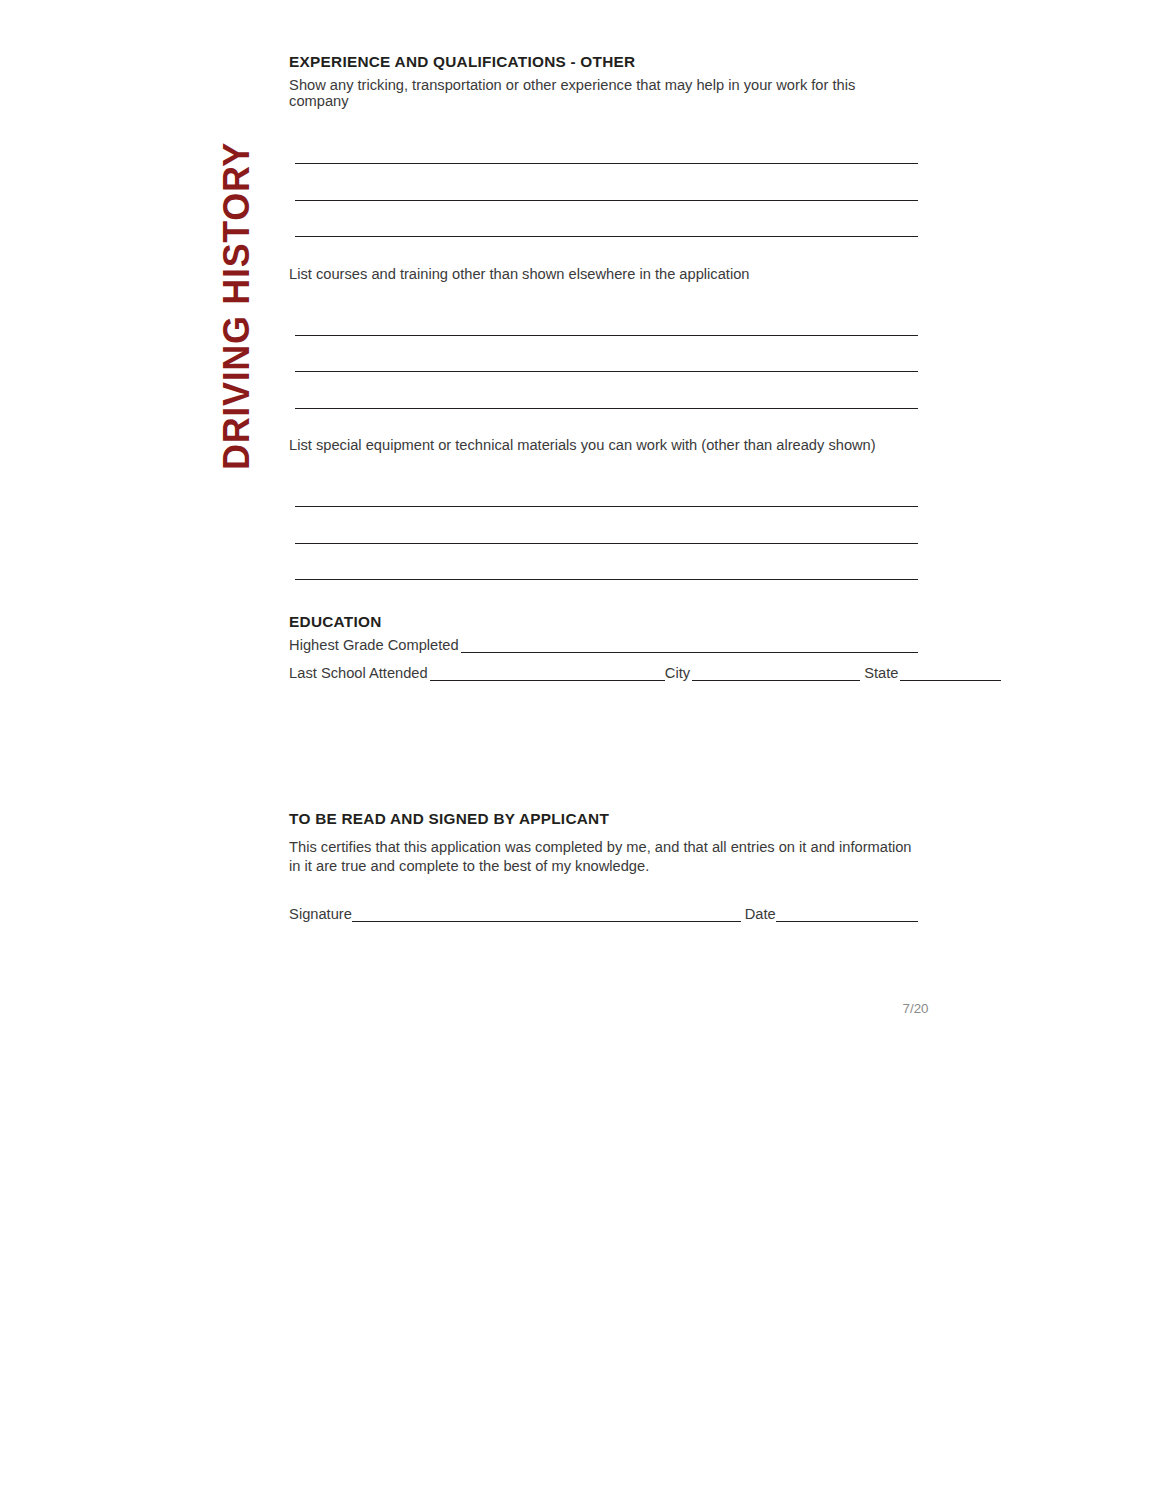DRIVING HISTORY
EXPERIENCE AND QUALIFICATIONS - OTHER
Show any tricking, transportation or other experience that may help in your work for this company
List courses and training other than shown elsewhere in the application
List special equipment or technical materials you can work with (other than already shown)
EDUCATION
Highest Grade Completed
Last School Attended City State
TO BE READ AND SIGNED BY APPLICANT
This certifies that this application was completed by me, and that all entries on it and information in it are true and complete to the best of my knowledge.
Signature Date
7/20